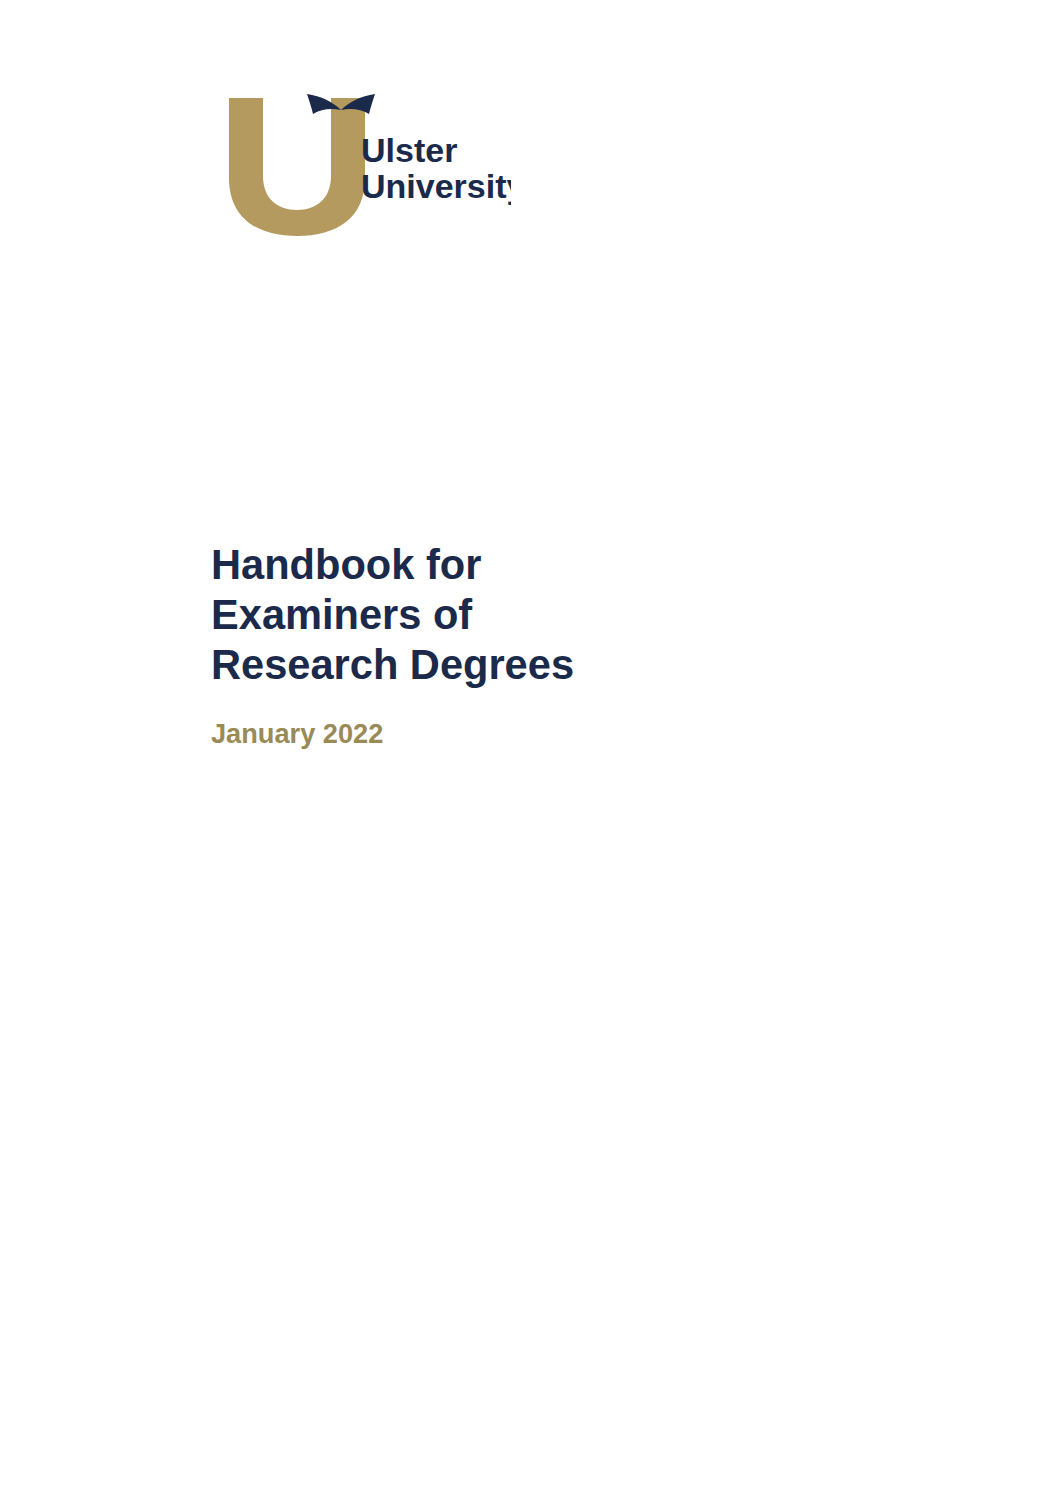Ulster University
Handbook for Examiners of Research Degrees
January 2022